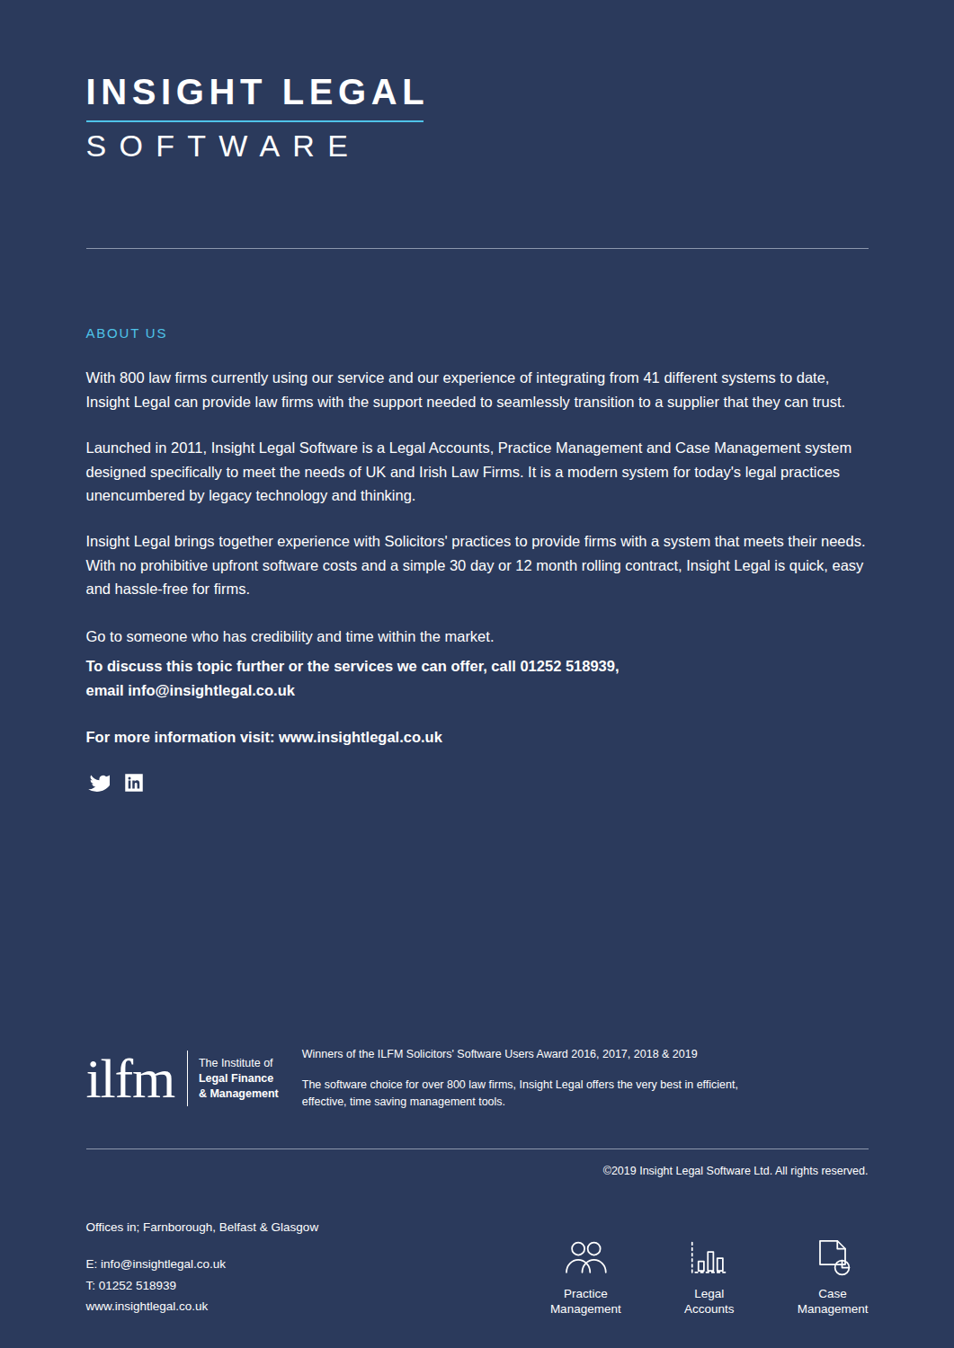INSIGHT LEGAL
SOFTWARE
About Us
With 800 law firms currently using our service and our experience of integrating from 41 different systems to date, Insight Legal can provide law firms with the support needed to seamlessly transition to a supplier that they can trust.
Launched in 2011, Insight Legal Software is a Legal Accounts, Practice Management and Case Management system designed specifically to meet the needs of UK and Irish Law Firms. It is a modern system for today's legal practices unencumbered by legacy technology and thinking.
Insight Legal brings together experience with Solicitors' practices to provide firms with a system that meets their needs. With no prohibitive upfront software costs and a simple 30 day or 12 month rolling contract, Insight Legal is quick, easy and hassle-free for firms.
Go to someone who has credibility and time within the market.
To discuss this topic further or the services we can offer, call 01252 518939,
email info@insightlegal.co.uk
For more information visit: www.insightlegal.co.uk
ilfm The Institute of
Legal Finance
& Management
Winners of the ILFM Solicitors' Software Users Award 2016, 2017, 2018 & 2019
The software choice for over 800 law firms, Insight Legal offers the very best in efficient, effective, time saving management tools.
©2019 Insight Legal Software Ltd. All rights reserved.
Offices in; Farnborough, Belfast & Glasgow
E: info@insightlegal.co.uk
T: 01252 518939
www.insightlegal.co.uk
Practice
Management
Legal
Accounts
Case
Management